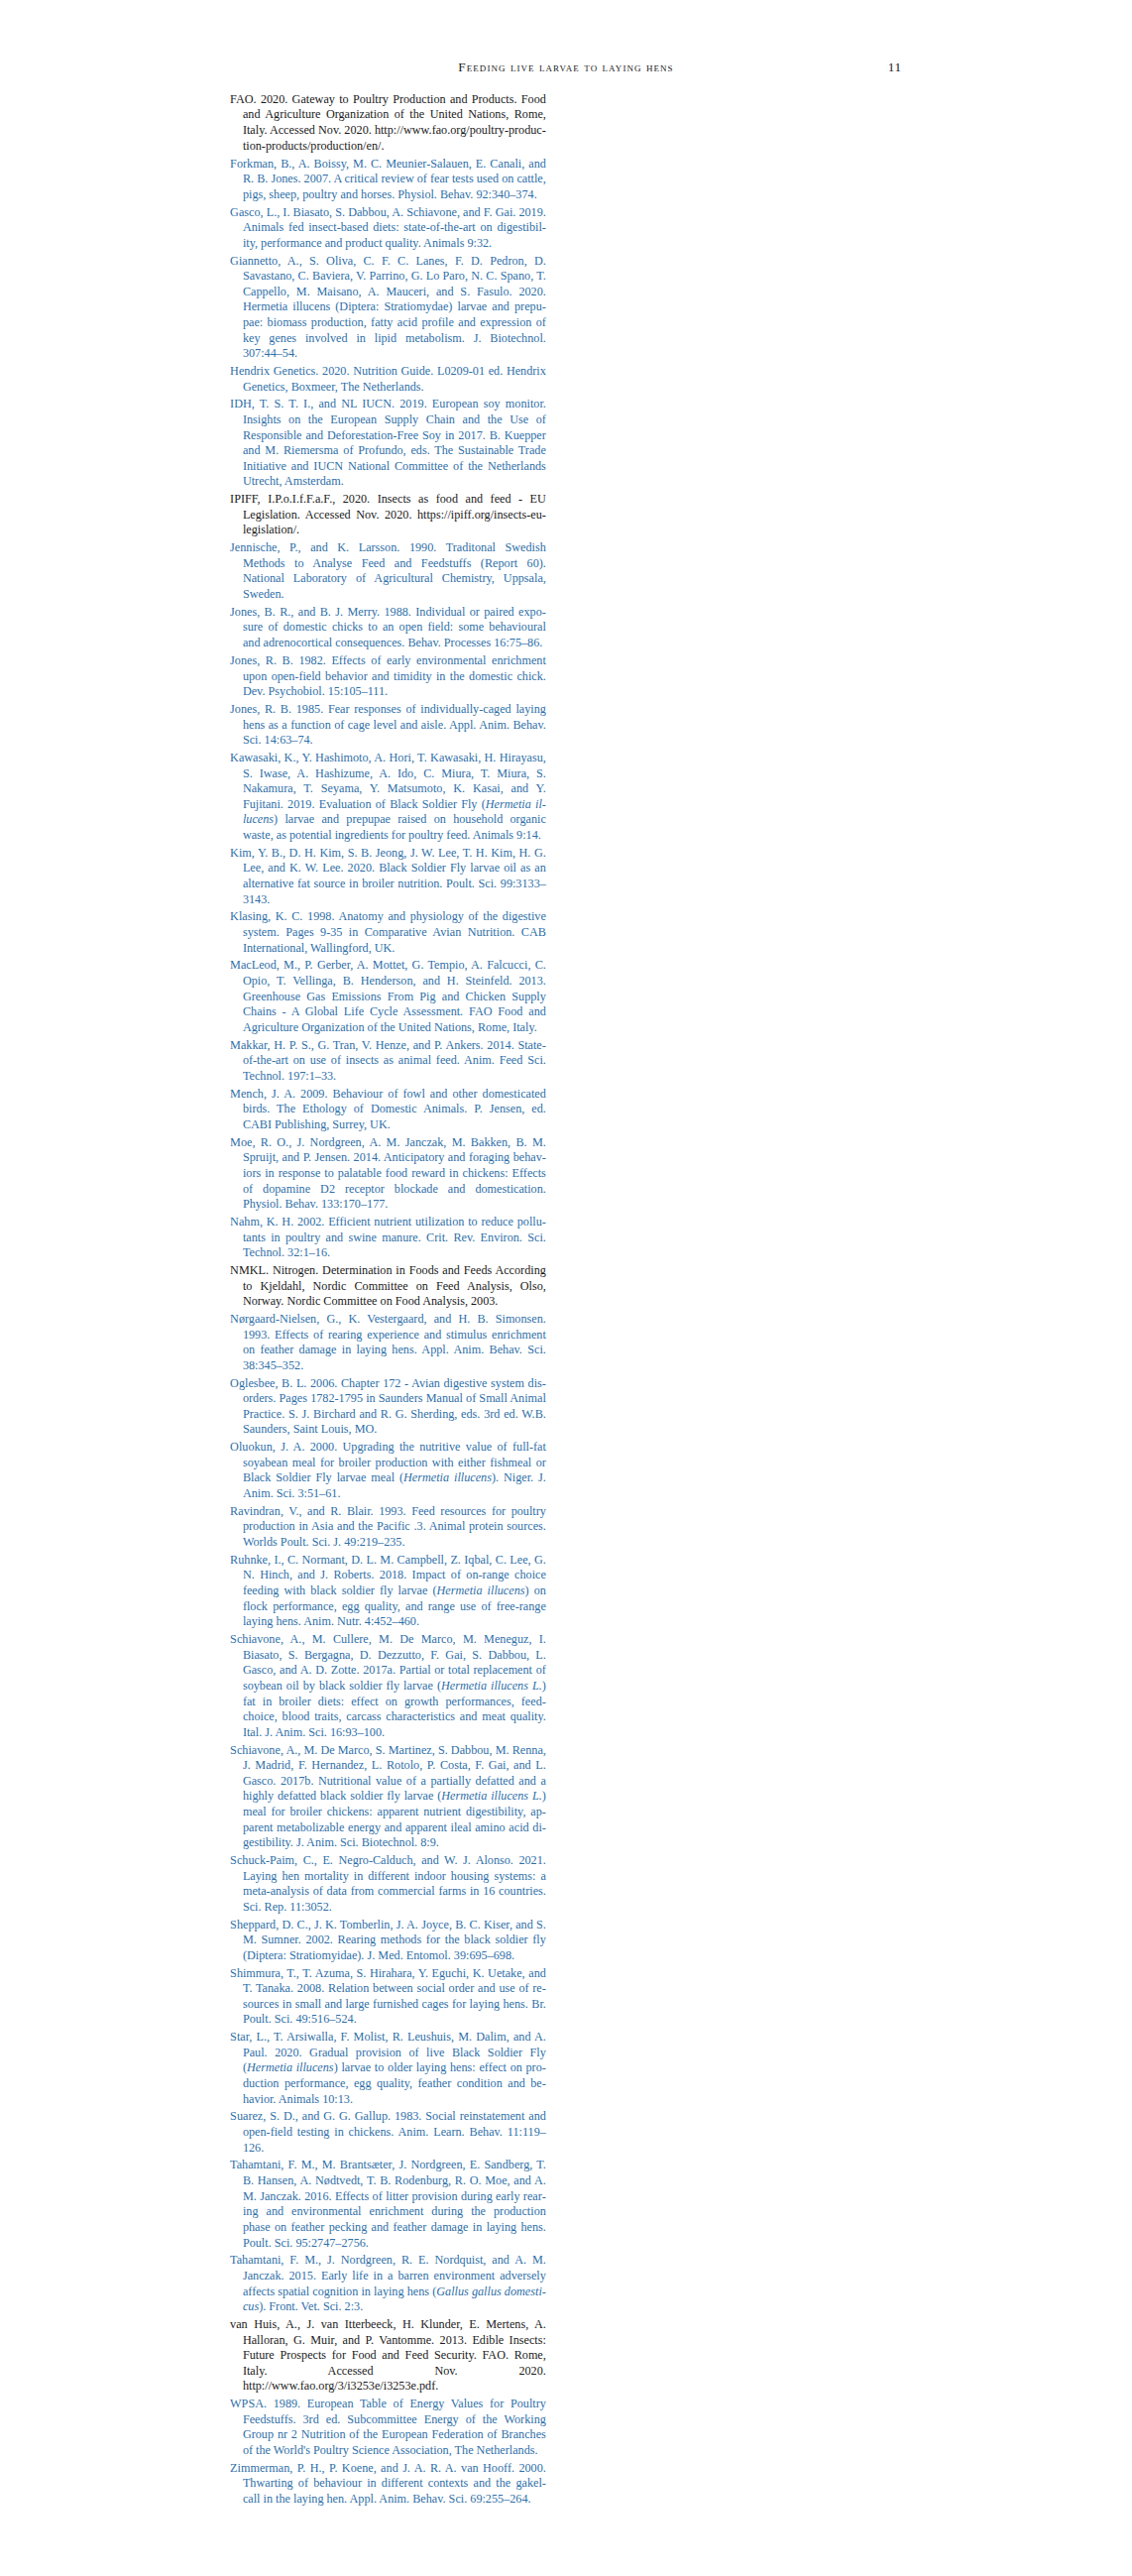Feeding live larvae to laying hens 11
FAO. 2020. Gateway to Poultry Production and Products. Food and Agriculture Organization of the United Nations, Rome, Italy. Accessed Nov. 2020. http://www.fao.org/poultry-production-products/production/en/.
Forkman, B., A. Boissy, M. C. Meunier-Salauen, E. Canali, and R. B. Jones. 2007. A critical review of fear tests used on cattle, pigs, sheep, poultry and horses. Physiol. Behav. 92:340–374.
Gasco, L., I. Biasato, S. Dabbou, A. Schiavone, and F. Gai. 2019. Animals fed insect-based diets: state-of-the-art on digestibility, performance and product quality. Animals 9:32.
Giannetto, A., S. Oliva, C. F. C. Lanes, F. D. Pedron, D. Savastano, C. Baviera, V. Parrino, G. Lo Paro, N. C. Spano, T. Cappello, M. Maisano, A. Mauceri, and S. Fasulo. 2020. Hermetia illucens (Diptera: Stratiomydae) larvae and prepupae: biomass production, fatty acid profile and expression of key genes involved in lipid metabolism. J. Biotechnol. 307:44–54.
Hendrix Genetics. 2020. Nutrition Guide. L0209-01 ed. Hendrix Genetics, Boxmeer, The Netherlands.
IDH, T. S. T. I., and NL IUCN. 2019. European soy monitor. Insights on the European Supply Chain and the Use of Responsible and Deforestation-Free Soy in 2017. B. Kuepper and M. Riemersma of Profundo, eds. The Sustainable Trade Initiative and IUCN National Committee of the Netherlands Utrecht, Amsterdam.
IPIFF, I.P.o.I.f.F.a.F., 2020. Insects as food and feed - EU Legislation. Accessed Nov. 2020. https://ipiff.org/insects-eu-legislation/.
Jennische, P., and K. Larsson. 1990. Traditonal Swedish Methods to Analyse Feed and Feedstuffs (Report 60). National Laboratory of Agricultural Chemistry, Uppsala, Sweden.
Jones, B. R., and B. J. Merry. 1988. Individual or paired exposure of domestic chicks to an open field: some behavioural and adrenocortical consequences. Behav. Processes 16:75–86.
Jones, R. B. 1982. Effects of early environmental enrichment upon open-field behavior and timidity in the domestic chick. Dev. Psychobiol. 15:105–111.
Jones, R. B. 1985. Fear responses of individually-caged laying hens as a function of cage level and aisle. Appl. Anim. Behav. Sci. 14:63–74.
Kawasaki, K., Y. Hashimoto, A. Hori, T. Kawasaki, H. Hirayasu, S. Iwase, A. Hashizume, A. Ido, C. Miura, T. Miura, S. Nakamura, T. Seyama, Y. Matsumoto, K. Kasai, and Y. Fujitani. 2019. Evaluation of Black Soldier Fly (Hermetia illucens) larvae and prepupae raised on household organic waste, as potential ingredients for poultry feed. Animals 9:14.
Kim, Y. B., D. H. Kim, S. B. Jeong, J. W. Lee, T. H. Kim, H. G. Lee, and K. W. Lee. 2020. Black Soldier Fly larvae oil as an alternative fat source in broiler nutrition. Poult. Sci. 99:3133–3143.
Klasing, K. C. 1998. Anatomy and physiology of the digestive system. Pages 9-35 in Comparative Avian Nutrition. CAB International, Wallingford, UK.
MacLeod, M., P. Gerber, A. Mottet, G. Tempio, A. Falcucci, C. Opio, T. Vellinga, B. Henderson, and H. Steinfeld. 2013. Greenhouse Gas Emissions From Pig and Chicken Supply Chains - A Global Life Cycle Assessment. FAO Food and Agriculture Organization of the United Nations, Rome, Italy.
Makkar, H. P. S., G. Tran, V. Henze, and P. Ankers. 2014. State-of-the-art on use of insects as animal feed. Anim. Feed Sci. Technol. 197:1–33.
Mench, J. A. 2009. Behaviour of fowl and other domesticated birds. The Ethology of Domestic Animals. P. Jensen, ed. CABI Publishing, Surrey, UK.
Moe, R. O., J. Nordgreen, A. M. Janczak, M. Bakken, B. M. Spruijt, and P. Jensen. 2014. Anticipatory and foraging behaviors in response to palatable food reward in chickens: Effects of dopamine D2 receptor blockade and domestication. Physiol. Behav. 133:170–177.
Nahm, K. H. 2002. Efficient nutrient utilization to reduce pollutants in poultry and swine manure. Crit. Rev. Environ. Sci. Technol. 32:1–16.
NMKL. Nitrogen. Determination in Foods and Feeds According to Kjeldahl, Nordic Committee on Feed Analysis, Olso, Norway. Nordic Committee on Food Analysis, 2003.
Nørgaard-Nielsen, G., K. Vestergaard, and H. B. Simonsen. 1993. Effects of rearing experience and stimulus enrichment on feather damage in laying hens. Appl. Anim. Behav. Sci. 38:345–352.
Oglesbee, B. L. 2006. Chapter 172 - Avian digestive system disorders. Pages 1782-1795 in Saunders Manual of Small Animal Practice. S. J. Birchard and R. G. Sherding, eds. 3rd ed. W.B. Saunders, Saint Louis, MO.
Oluokun, J. A. 2000. Upgrading the nutritive value of full-fat soyabean meal for broiler production with either fishmeal or Black Soldier Fly larvae meal (Hermetia illucens). Niger. J. Anim. Sci. 3:51–61.
Ravindran, V., and R. Blair. 1993. Feed resources for poultry production in Asia and the Pacific .3. Animal protein sources. Worlds Poult. Sci. J. 49:219–235.
Ruhnke, I., C. Normant, D. L. M. Campbell, Z. Iqbal, C. Lee, G. N. Hinch, and J. Roberts. 2018. Impact of on-range choice feeding with black soldier fly larvae (Hermetia illucens) on flock performance, egg quality, and range use of free-range laying hens. Anim. Nutr. 4:452–460.
Schiavone, A., M. Cullere, M. De Marco, M. Meneguz, I. Biasato, S. Bergagna, D. Dezzutto, F. Gai, S. Dabbou, L. Gasco, and A. D. Zotte. 2017a. Partial or total replacement of soybean oil by black soldier fly larvae (Hermetia illucens L.) fat in broiler diets: effect on growth performances, feed-choice, blood traits, carcass characteristics and meat quality. Ital. J. Anim. Sci. 16:93–100.
Schiavone, A., M. De Marco, S. Martinez, S. Dabbou, M. Renna, J. Madrid, F. Hernandez, L. Rotolo, P. Costa, F. Gai, and L. Gasco. 2017b. Nutritional value of a partially defatted and a highly defatted black soldier fly larvae (Hermetia illucens L.) meal for broiler chickens: apparent nutrient digestibility, apparent metabolizable energy and apparent ileal amino acid digestibility. J. Anim. Sci. Biotechnol. 8:9.
Schuck-Paim, C., E. Negro-Calduch, and W. J. Alonso. 2021. Laying hen mortality in different indoor housing systems: a meta-analysis of data from commercial farms in 16 countries. Sci. Rep. 11:3052.
Sheppard, D. C., J. K. Tomberlin, J. A. Joyce, B. C. Kiser, and S. M. Sumner. 2002. Rearing methods for the black soldier fly (Diptera: Stratiomyidae). J. Med. Entomol. 39:695–698.
Shimmura, T., T. Azuma, S. Hirahara, Y. Eguchi, K. Uetake, and T. Tanaka. 2008. Relation between social order and use of resources in small and large furnished cages for laying hens. Br. Poult. Sci. 49:516–524.
Star, L., T. Arsiwalla, F. Molist, R. Leushuis, M. Dalim, and A. Paul. 2020. Gradual provision of live Black Soldier Fly (Hermetia illucens) larvae to older laying hens: effect on production performance, egg quality, feather condition and behavior. Animals 10:13.
Suarez, S. D., and G. G. Gallup. 1983. Social reinstatement and open-field testing in chickens. Anim. Learn. Behav. 11:119–126.
Tahamtani, F. M., M. Brantsæter, J. Nordgreen, E. Sandberg, T. B. Hansen, A. Nødtvedt, T. B. Rodenburg, R. O. Moe, and A. M. Janczak. 2016. Effects of litter provision during early rearing and environmental enrichment during the production phase on feather pecking and feather damage in laying hens. Poult. Sci. 95:2747–2756.
Tahamtani, F. M., J. Nordgreen, R. E. Nordquist, and A. M. Janczak. 2015. Early life in a barren environment adversely affects spatial cognition in laying hens (Gallus gallus domesticus). Front. Vet. Sci. 2:3.
van Huis, A., J. van Itterbeeck, H. Klunder, E. Mertens, A. Halloran, G. Muir, and P. Vantomme. 2013. Edible Insects: Future Prospects for Food and Feed Security. FAO. Rome, Italy. Accessed Nov. 2020. http://www.fao.org/3/i3253e/i3253e.pdf.
WPSA. 1989. European Table of Energy Values for Poultry Feedstuffs. 3rd ed. Subcommittee Energy of the Working Group nr 2 Nutrition of the European Federation of Branches of the World's Poultry Science Association, The Netherlands.
Zimmerman, P. H., P. Koene, and J. A. R. A. van Hooff. 2000. Thwarting of behaviour in different contexts and the gakel-call in the laying hen. Appl. Anim. Behav. Sci. 69:255–264.